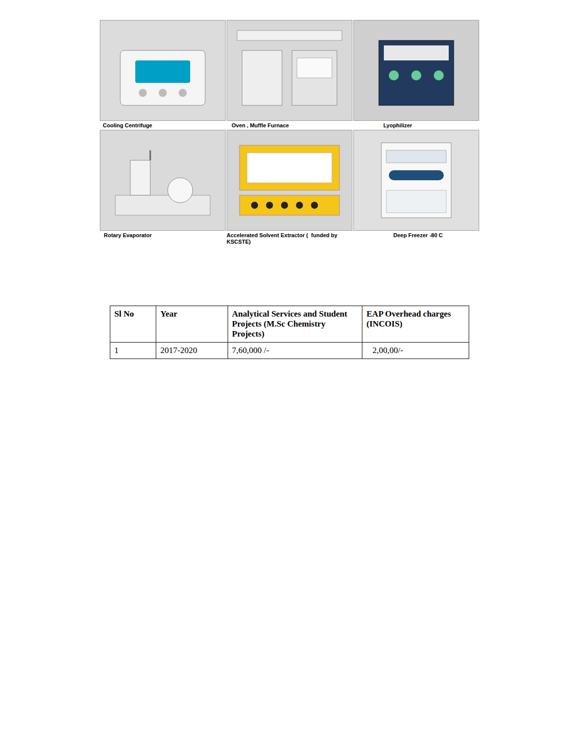Cooling Centrifuge
Oven , Muffle Furnace
Lyophilizer
Rotary Evaporator
Accelerated Solvent Extractor ( funded by KSCSTE)
Deep Freezer -80 C
| Sl No | Year | Analytical Services and Student Projects (M.Sc Chemistry Projects) | EAP Overhead charges (INCOIS) |
| --- | --- | --- | --- |
| 1 | 2017-2020 | 7,60,000 /- | 2,00,00/- |